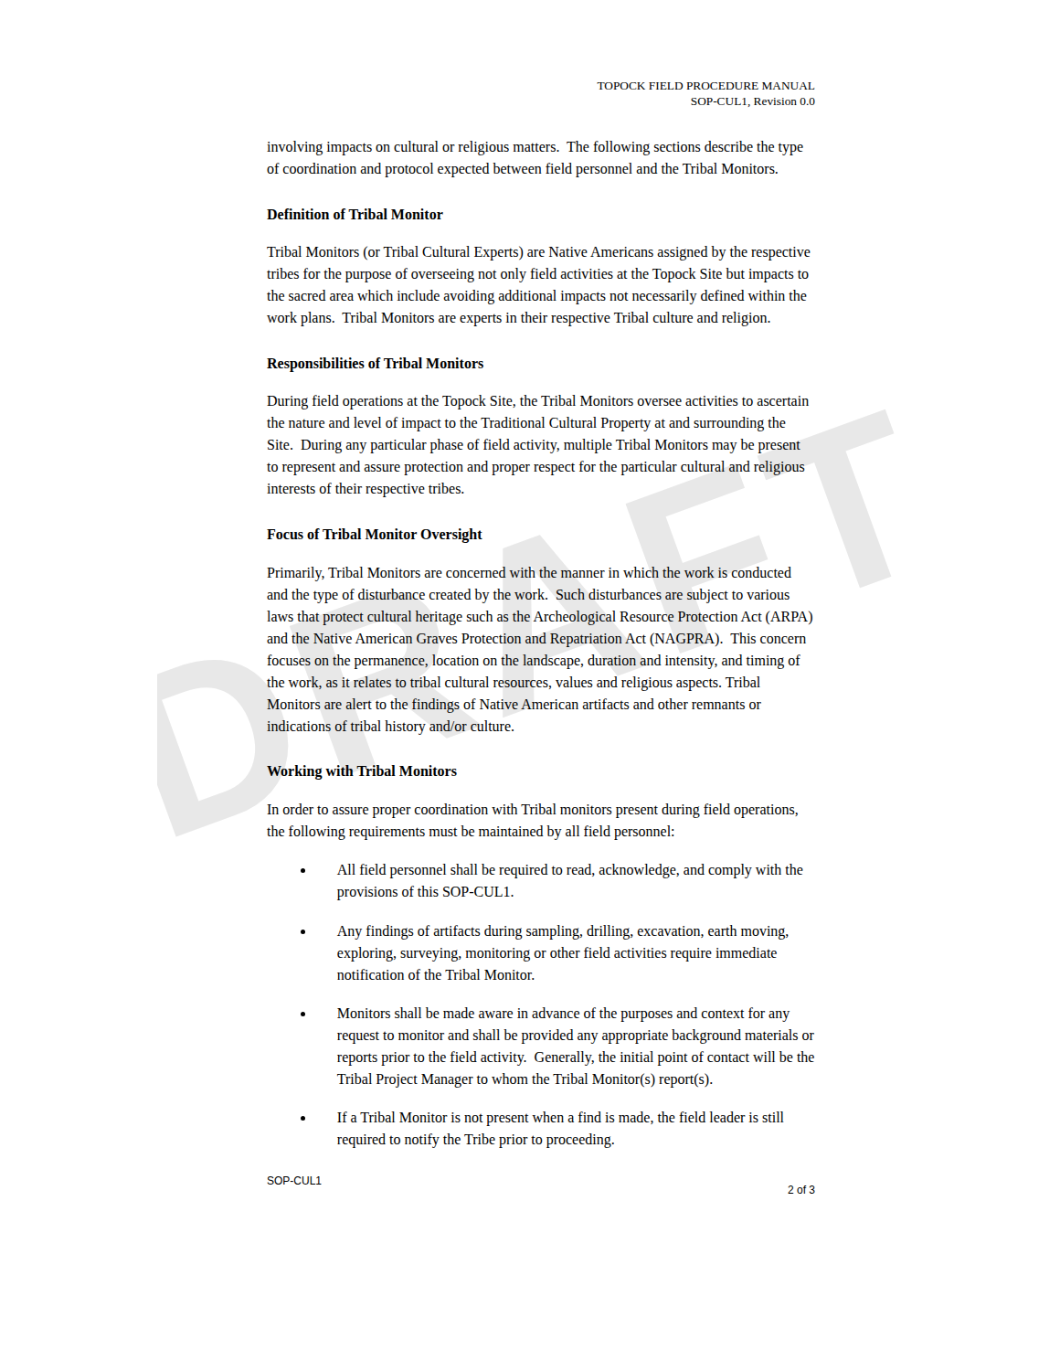DRAFT
TOPOCK FIELD PROCEDURE MANUAL SOP-CUL1, Revision 0.0
involving impacts on cultural or religious matters. The following sections describe the type of coordination and protocol expected between field personnel and the Tribal Monitors.
Definition of Tribal Monitor
Tribal Monitors (or Tribal Cultural Experts) are Native Americans assigned by the respective tribes for the purpose of overseeing not only field activities at the Topock Site but impacts to the sacred area which include avoiding additional impacts not necessarily defined within the work plans. Tribal Monitors are experts in their respective Tribal culture and religion.
Responsibilities of Tribal Monitors
During field operations at the Topock Site, the Tribal Monitors oversee activities to ascertain the nature and level of impact to the Traditional Cultural Property at and surrounding the Site. During any particular phase of field activity, multiple Tribal Monitors may be present to represent and assure protection and proper respect for the particular cultural and religious interests of their respective tribes.
Focus of Tribal Monitor Oversight
Primarily, Tribal Monitors are concerned with the manner in which the work is conducted and the type of disturbance created by the work. Such disturbances are subject to various laws that protect cultural heritage such as the Archeological Resource Protection Act (ARPA) and the Native American Graves Protection and Repatriation Act (NAGPRA). This concern focuses on the permanence, location on the landscape, duration and intensity, and timing of the work, as it relates to tribal cultural resources, values and religious aspects. Tribal Monitors are alert to the findings of Native American artifacts and other remnants or indications of tribal history and/or culture.
Working with Tribal Monitors
In order to assure proper coordination with Tribal monitors present during field operations, the following requirements must be maintained by all field personnel:
All field personnel shall be required to read, acknowledge, and comply with the provisions of this SOP-CUL1.
Any findings of artifacts during sampling, drilling, excavation, earth moving, exploring, surveying, monitoring or other field activities require immediate notification of the Tribal Monitor.
Monitors shall be made aware in advance of the purposes and context for any request to monitor and shall be provided any appropriate background materials or reports prior to the field activity. Generally, the initial point of contact will be the Tribal Project Manager to whom the Tribal Monitor(s) report(s).
If a Tribal Monitor is not present when a find is made, the field leader is still required to notify the Tribe prior to proceeding.
SOP-CUL1
2 of 3